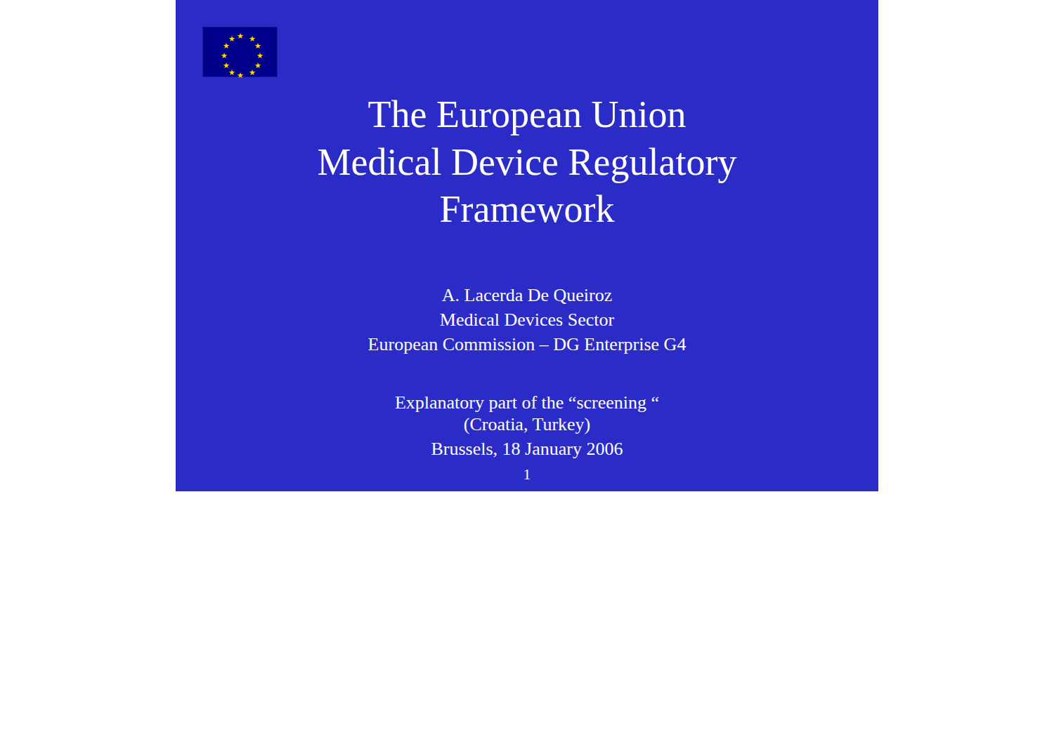★ ★ ★ ★ ★ ★ ★ ★ ★ ★ ★ ★
The European Union
Medical Device Regulatory
Framework
A. Lacerda De Queiroz
Medical Devices Sector
European Commission – DG Enterprise G4
Explanatory part of the “screening “ (Croatia, Turkey) Brussels, 18 January 2006
1